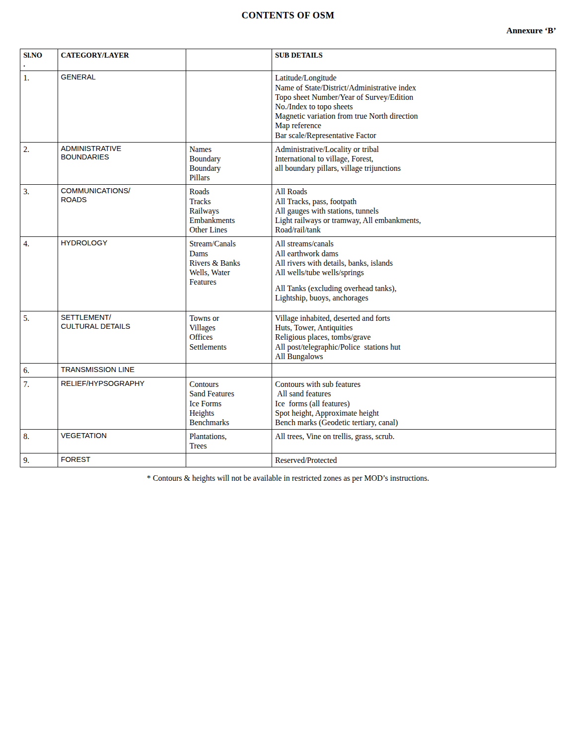CONTENTS OF OSM
Annexure ‘B’
| Sl.NO . | CATEGORY/LAYER | | SUB DETAILS |
| --- | --- | --- | --- |
| 1. | GENERAL | | Latitude/Longitude Name of State/District/Administrative index Topo sheet Number/Year of Survey/Edition No./Index to topo sheets Magnetic variation from true North direction Map reference Bar scale/Representative Factor |
| 2. | ADMINISTRATIVE BOUNDARIES | Names Boundary Boundary Pillars | Administrative/Locality or tribal International to village, Forest, all boundary pillars, village trijunctions |
| 3. | COMMUNICATIONS/ ROADS | Roads Tracks Railways Embankments Other Lines | All Roads All Tracks, pass, footpath All gauges with stations, tunnels Light railways or tramway, All embankments, Road/rail/tank |
| 4. | HYDROLOGY | Stream/Canals Dams Rivers & Banks Wells, Water Features | All streams/canals All earthwork dams All rivers with details, banks, islands All wells/tube wells/springs All Tanks (excluding overhead tanks), Lightship, buoys, anchorages |
| 5. | SETTLEMENT/ CULTURAL DETAILS | Towns or Villages Offices Settlements | Village inhabited, deserted and forts Huts, Tower, Antiquities Religious places, tombs/grave All post/telegraphic/Police stations hut All Bungalows |
| 6. | TRANSMISSION LINE | | |
| 7. | RELIEF/HYPSOGRAPHY | Contours Sand Features Ice Forms Heights Benchmarks | Contours with sub features All sand features Ice forms (all features) Spot height, Approximate height Bench marks (Geodetic tertiary, canal) |
| 8. | VEGETATION | Plantations, Trees | All trees, Vine on trellis, grass, scrub. |
| 9. | FOREST | | Reserved/Protected |
* Contours & heights will not be available in restricted zones as per MOD’s instructions.